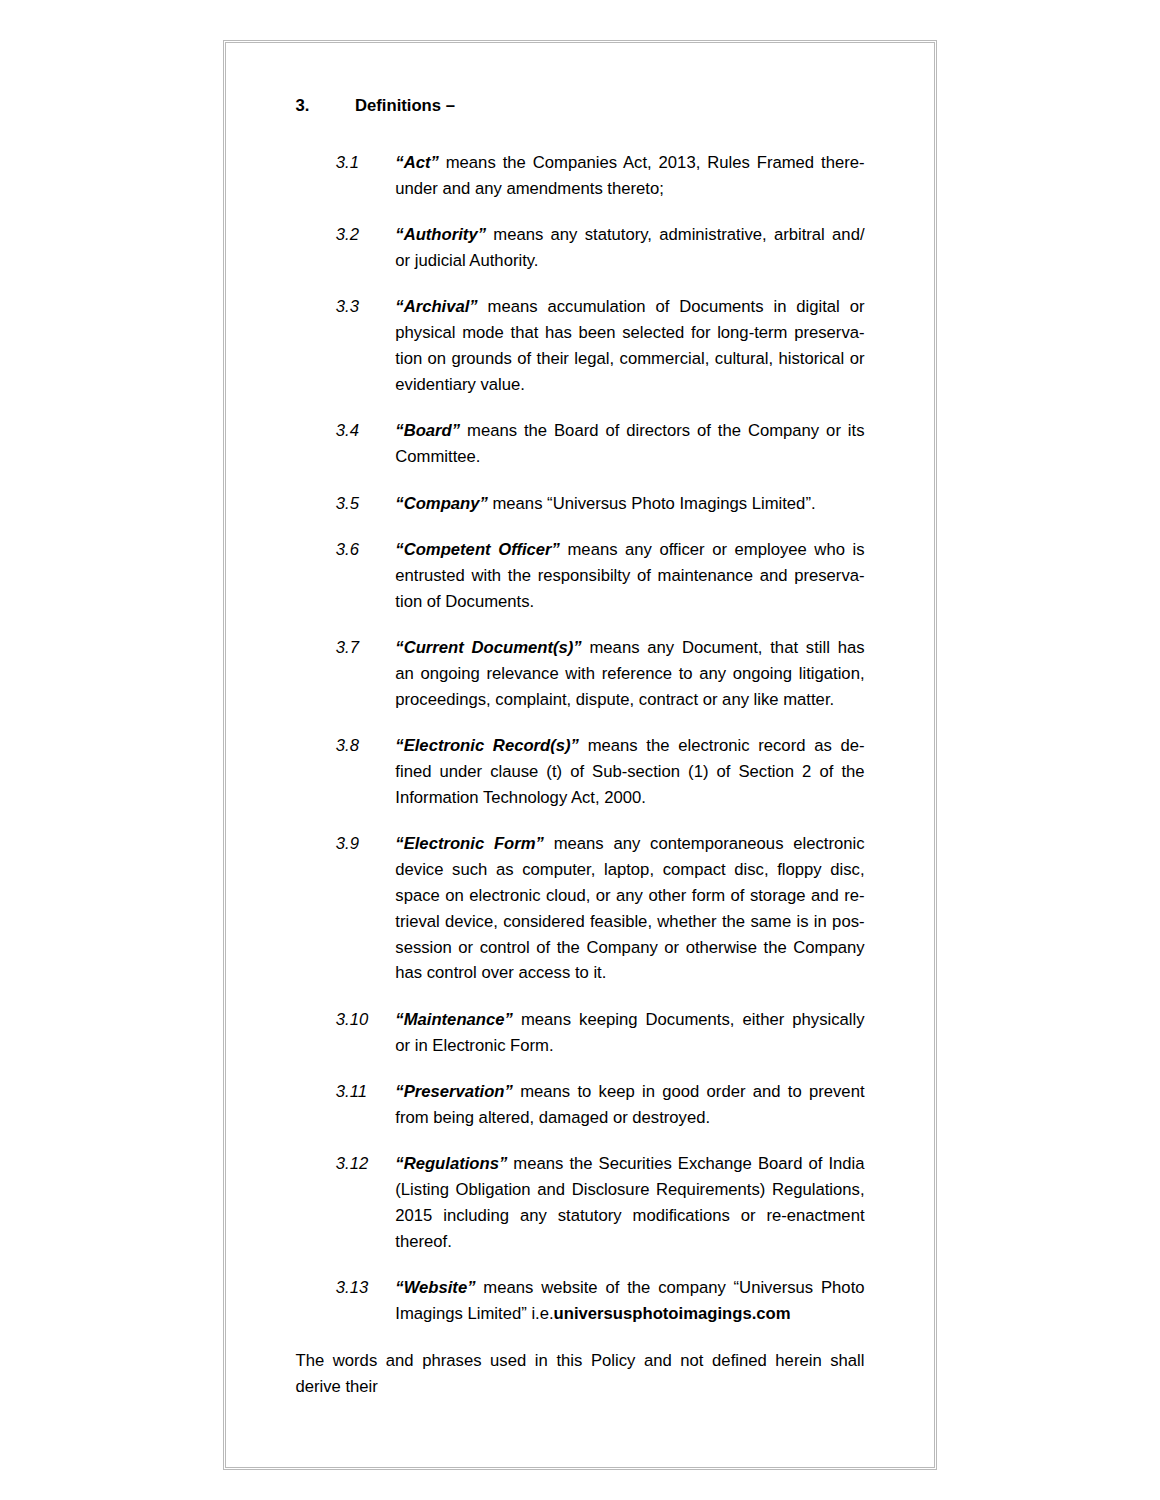3. Definitions –
3.1
“Act” means the Companies Act, 2013, Rules Framed thereunder and any amendments thereto;
3.2
“Authority” means any statutory, administrative, arbitral and/ or judicial Authority.
3.3
“Archival” means accumulation of Documents in digital or physical mode that has been selected for long-term preservation on grounds of their legal, commercial, cultural, historical or evidentiary value.
3.4
“Board” means the Board of directors of the Company or its Committee.
3.5
“Company” means “Universus Photo Imagings Limited”.
3.6
“Competent Officer” means any officer or employee who is entrusted with the responsibilty of maintenance and preservation of Documents.
3.7
“Current Document(s)” means any Document, that still has an ongoing relevance with reference to any ongoing litigation, proceedings, complaint, dispute, contract or any like matter.
3.8
“Electronic Record(s)” means the electronic record as defined under clause (t) of Sub-section (1) of Section 2 of the Information Technology Act, 2000.
3.9
“Electronic Form” means any contemporaneous electronic device such as computer, laptop, compact disc, floppy disc, space on electronic cloud, or any other form of storage and retrieval device, considered feasible, whether the same is in possession or control of the Company or otherwise the Company has control over access to it.
3.10
“Maintenance” means keeping Documents, either physically or in Electronic Form.
3.11
“Preservation” means to keep in good order and to prevent from being altered, damaged or destroyed.
3.12
“Regulations” means the Securities Exchange Board of India (Listing Obligation and Disclosure Requirements) Regulations, 2015 including any statutory modifications or re-enactment thereof.
3.13
“Website” means website of the company “Universus Photo Imagings Limited” i.e.universusphotoimagings.com
The words and phrases used in this Policy and not defined herein shall derive their